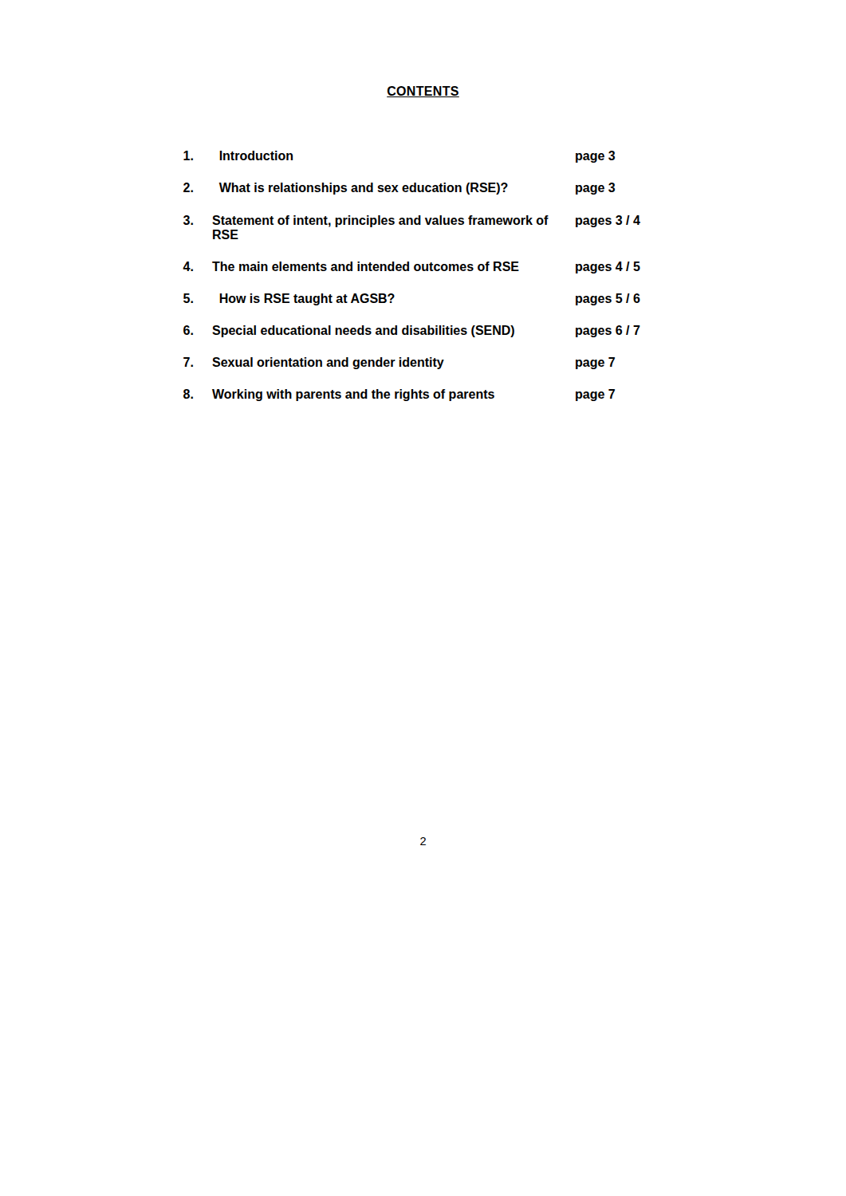CONTENTS
| 1. | Introduction | page 3 |
| 2. | What is relationships and sex education (RSE)? | page 3 |
| 3. | Statement of intent, principles and values framework of RSE | pages 3 / 4 |
| 4. | The main elements and intended outcomes of RSE | pages 4 / 5 |
| 5. | How is RSE taught at AGSB? | pages 5 / 6 |
| 6. | Special educational needs and disabilities (SEND) | pages 6 / 7 |
| 7. | Sexual orientation and gender identity | page 7 |
| 8. | Working with parents and the rights of parents | page 7 |
2